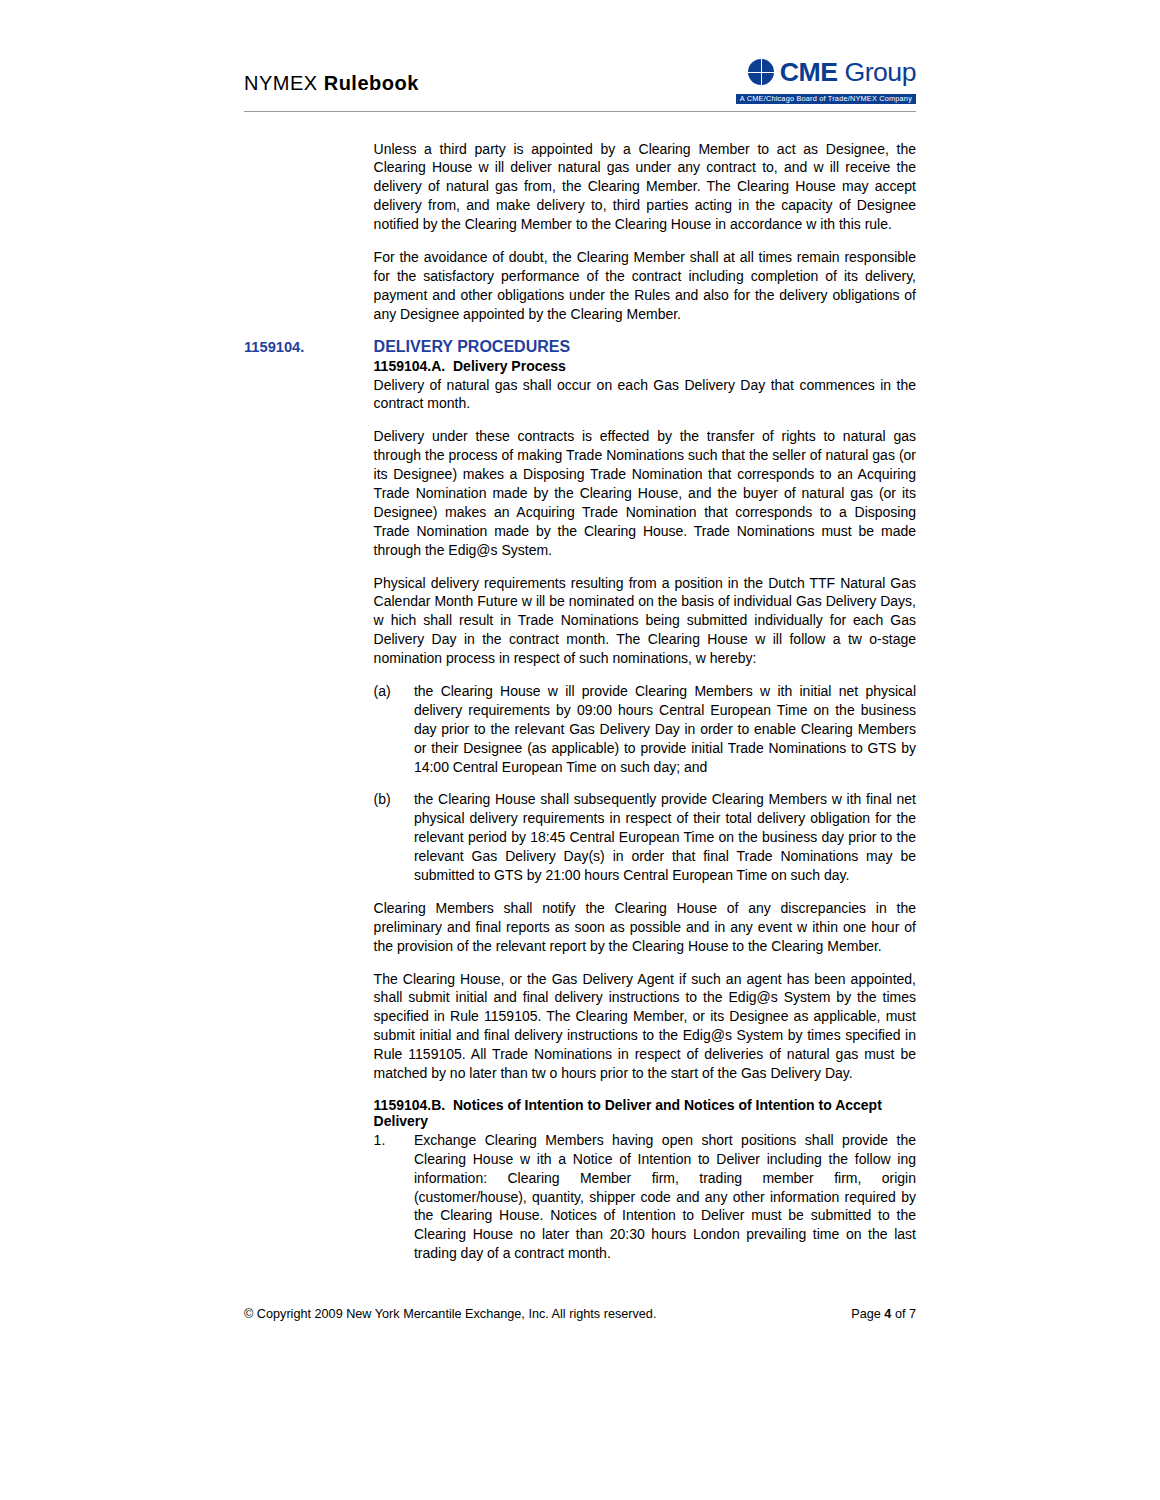NYMEX Rulebook
CME Group
A CME/Chicago Board of Trade/NYMEX Company
Unless a third party is appointed by a Clearing Member to act as Designee, the Clearing House w ill deliver natural gas under any contract to, and w ill receive the delivery of natural gas from, the Clearing Member. The Clearing House may accept delivery from, and make delivery to, third parties acting in the capacity of Designee notified by the Clearing Member to the Clearing House in accordance w ith this rule.
For the avoidance of doubt, the Clearing Member shall at all times remain responsible for the satisfactory performance of the contract including completion of its delivery, payment and other obligations under the Rules and also for the delivery obligations of any Designee appointed by the Clearing Member.
1159104.
DELIVERY PROCEDURES
1159104.A. Delivery Process
Delivery of natural gas shall occur on each Gas Delivery Day that commences in the contract month.
Delivery under these contracts is effected by the transfer of rights to natural gas through the process of making Trade Nominations such that the seller of natural gas (or its Designee) makes a Disposing Trade Nomination that corresponds to an Acquiring Trade Nomination made by the Clearing House, and the buyer of natural gas (or its Designee) makes an Acquiring Trade Nomination that corresponds to a Disposing Trade Nomination made by the Clearing House. Trade Nominations must be made through the Edig@s System.
Physical delivery requirements resulting from a position in the Dutch TTF Natural Gas Calendar Month Future w ill be nominated on the basis of individual Gas Delivery Days, w hich shall result in Trade Nominations being submitted individually for each Gas Delivery Day in the contract month. The Clearing House w ill follow a tw o-stage nomination process in respect of such nominations, w hereby:
(a) the Clearing House w ill provide Clearing Members w ith initial net physical delivery requirements by 09:00 hours Central European Time on the business day prior to the relevant Gas Delivery Day in order to enable Clearing Members or their Designee (as applicable) to provide initial Trade Nominations to GTS by 14:00 Central European Time on such day; and
(b) the Clearing House shall subsequently provide Clearing Members w ith final net physical delivery requirements in respect of their total delivery obligation for the relevant period by 18:45 Central European Time on the business day prior to the relevant Gas Delivery Day(s) in order that final Trade Nominations may be submitted to GTS by 21:00 hours Central European Time on such day.
Clearing Members shall notify the Clearing House of any discrepancies in the preliminary and final reports as soon as possible and in any event w ithin one hour of the provision of the relevant report by the Clearing House to the Clearing Member.
The Clearing House, or the Gas Delivery Agent if such an agent has been appointed, shall submit initial and final delivery instructions to the Edig@s System by the times specified in Rule 1159105. The Clearing Member, or its Designee as applicable, must submit initial and final delivery instructions to the Edig@s System by times specified in Rule 1159105. All Trade Nominations in respect of deliveries of natural gas must be matched by no later than tw o hours prior to the start of the Gas Delivery Day.
1159104.B. Notices of Intention to Deliver and Notices of Intention to Accept Delivery
1. Exchange Clearing Members having open short positions shall provide the Clearing House w ith a Notice of Intention to Deliver including the follow ing information: Clearing Member firm, trading member firm, origin (customer/house), quantity, shipper code and any other information required by the Clearing House. Notices of Intention to Deliver must be submitted to the Clearing House no later than 20:30 hours London prevailing time on the last trading day of a contract month.
© Copyright 2009 New York Mercantile Exchange, Inc. All rights reserved.
Page 4 of 7